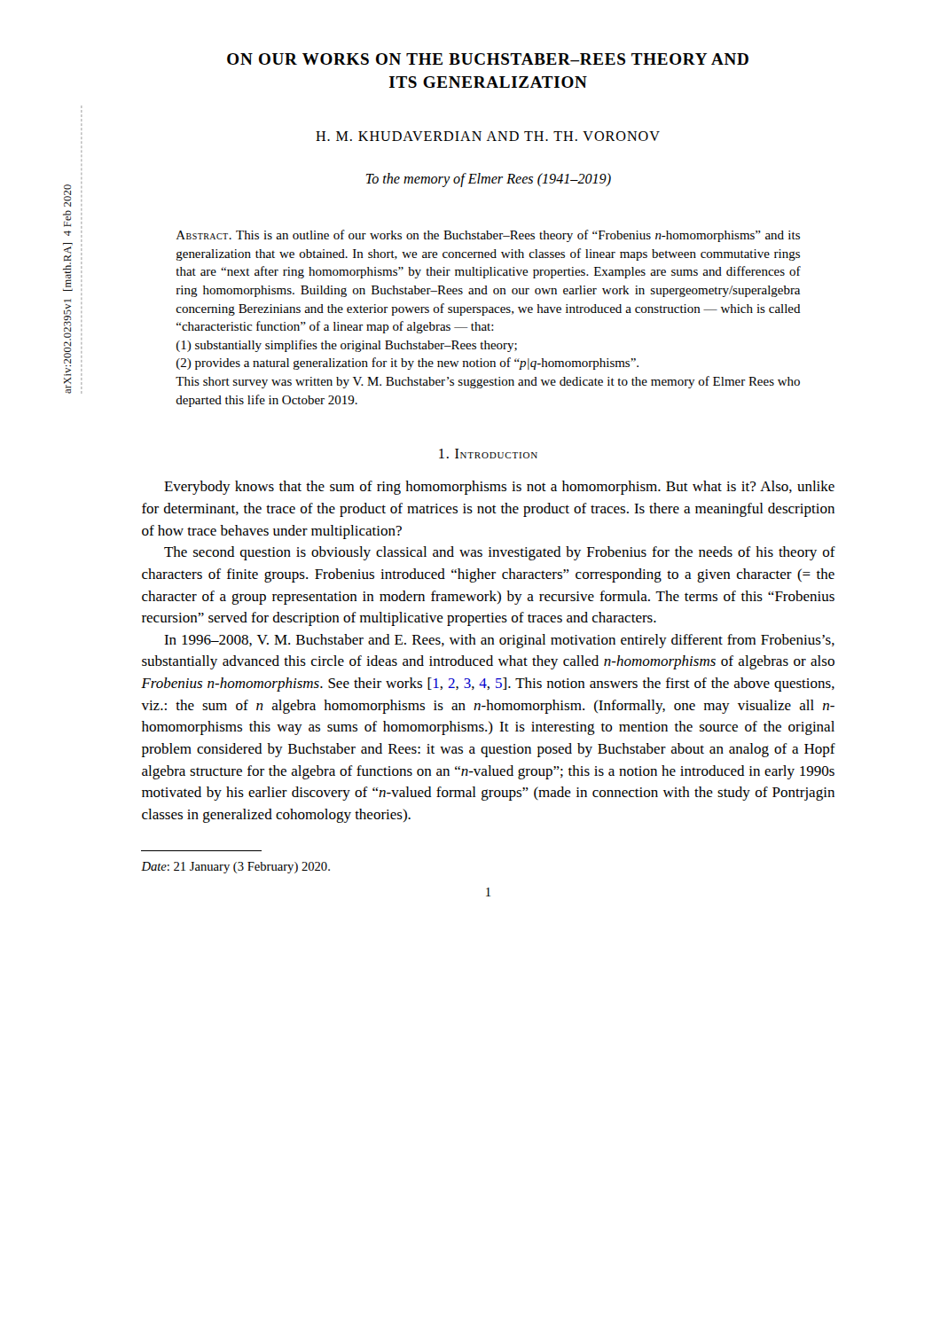arXiv:2002.02395v1 [math.RA] 4 Feb 2020
On our works on the Buchstaber–Rees theory and
its generalization
H. M. Khudaverdian and Th. Th. Voronov
To the memory of Elmer Rees (1941–2019)
Abstract. This is an outline of our works on the Buchstaber–Rees theory of “Frobenius n-homomorphisms” and its generalization that we obtained. In short, we are concerned with classes of linear maps between commutative rings that are “next after ring homomorphisms” by their multiplicative properties. Examples are sums and differences of ring homomorphisms. Building on Buchstaber–Rees and on our own earlier work in supergeometry/superalgebra concerning Berezinians and the exterior powers of superspaces, we have introduced a construction — which is called “characteristic function” of a linear map of algebras — that:
(1) substantially simplifies the original Buchstaber–Rees theory;
(2) provides a natural generalization for it by the new notion of “p|q-homomorphisms”.
This short survey was written by V. M. Buchstaber’s suggestion and we dedicate it to the memory of Elmer Rees who departed this life in October 2019.
1. Introduction
Everybody knows that the sum of ring homomorphisms is not a homomorphism. But what is it? Also, unlike for determinant, the trace of the product of matrices is not the product of traces. Is there a meaningful description of how trace behaves under multiplication?
The second question is obviously classical and was investigated by Frobenius for the needs of his theory of characters of finite groups. Frobenius introduced “higher characters” corresponding to a given character (= the character of a group representation in modern framework) by a recursive formula. The terms of this “Frobenius recursion” served for description of multiplicative properties of traces and characters.
In 1996–2008, V. M. Buchstaber and E. Rees, with an original motivation entirely different from Frobenius’s, substantially advanced this circle of ideas and introduced what they called n-homomorphisms of algebras or also Frobenius n-homomorphisms. See their works [1, 2, 3, 4, 5]. This notion answers the first of the above questions, viz.: the sum of n algebra homomorphisms is an n-homomorphism. (Informally, one may visualize all n-homomorphisms this way as sums of homomorphisms.) It is interesting to mention the source of the original problem considered by Buchstaber and Rees: it was a question posed by Buchstaber about an analog of a Hopf algebra structure for the algebra of functions on an “n-valued group”; this is a notion he introduced in early 1990s motivated by his earlier discovery of “n-valued formal groups” (made in connection with the study of Pontrjagin classes in generalized cohomology theories).
Date: 21 January (3 February) 2020.
1